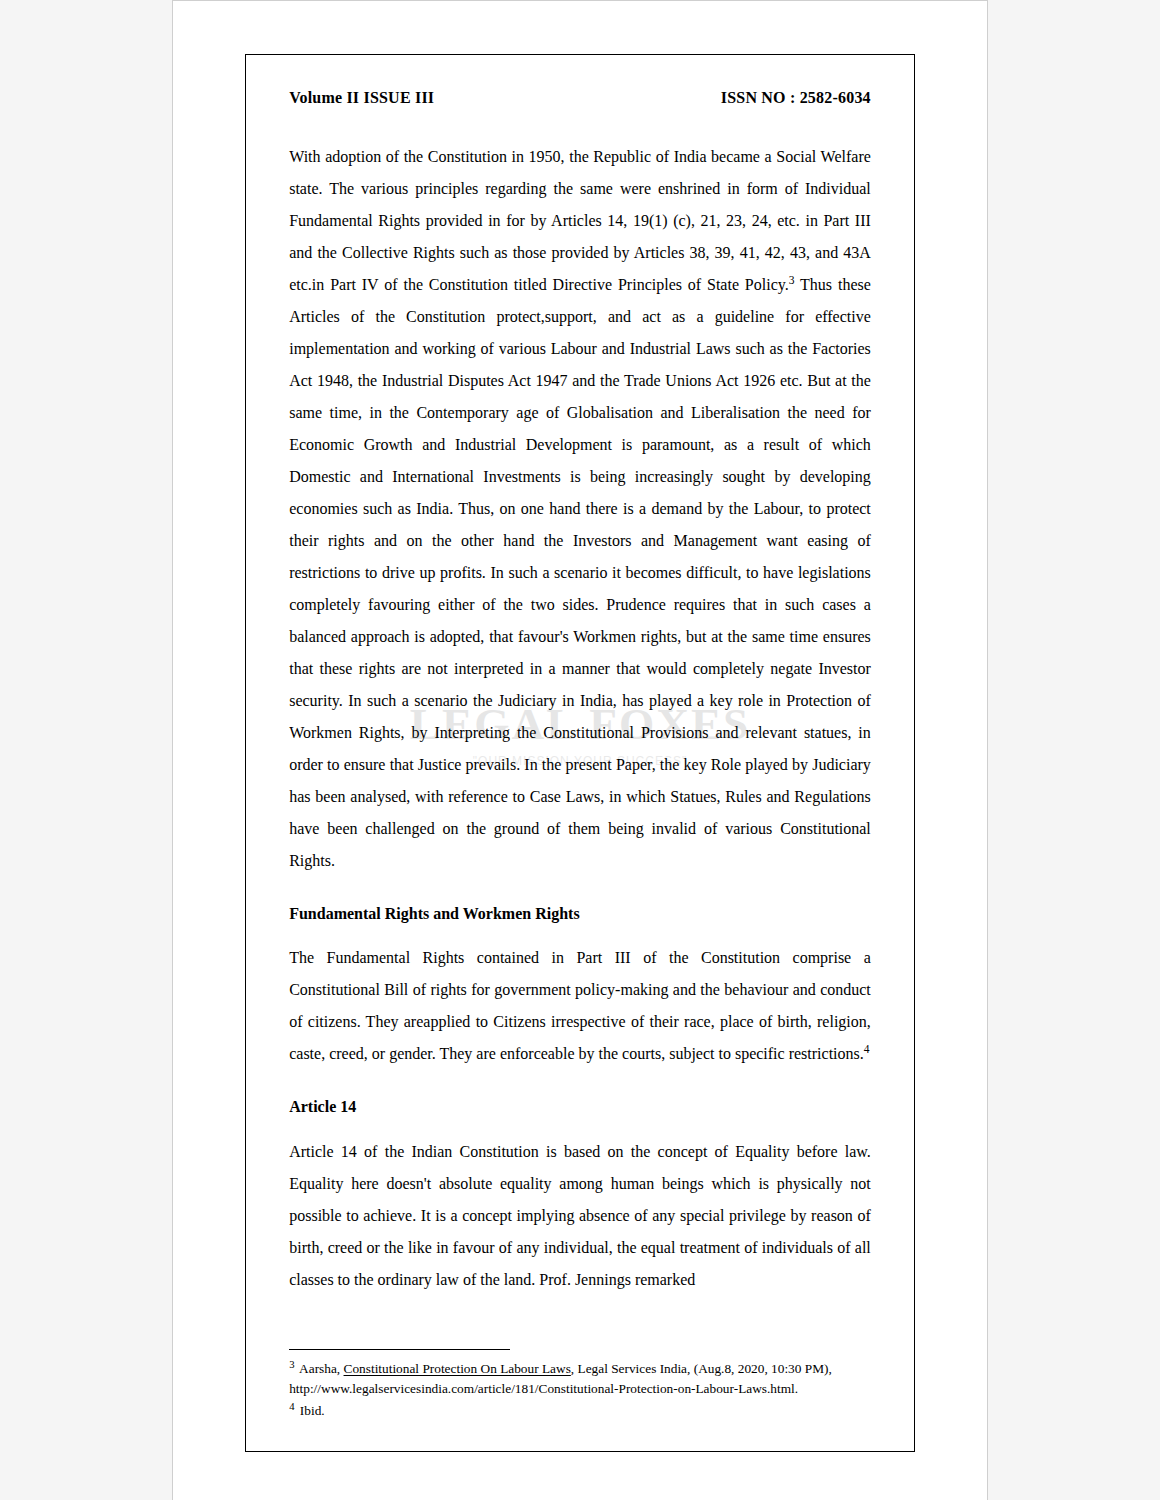LEGAL FOXES
"OUR MISSION YOUR SUCCESS"
Volume II ISSUE III ISSN NO : 2582-6034
With adoption of the Constitution in 1950, the Republic of India became a Social Welfare state. The various principles regarding the same were enshrined in form of Individual Fundamental Rights provided in for by Articles 14, 19(1) (c), 21, 23, 24, etc. in Part III and the Collective Rights such as those provided by Articles 38, 39, 41, 42, 43, and 43A etc.in Part IV of the Constitution titled Directive Principles of State Policy.3 Thus these Articles of the Constitution protect,support, and act as a guideline for effective implementation and working of various Labour and Industrial Laws such as the Factories Act 1948, the Industrial Disputes Act 1947 and the Trade Unions Act 1926 etc. But at the same time, in the Contemporary age of Globalisation and Liberalisation the need for Economic Growth and Industrial Development is paramount, as a result of which Domestic and International Investments is being increasingly sought by developing economies such as India. Thus, on one hand there is a demand by the Labour, to protect their rights and on the other hand the Investors and Management want easing of restrictions to drive up profits. In such a scenario it becomes difficult, to have legislations completely favouring either of the two sides. Prudence requires that in such cases a balanced approach is adopted, that favour's Workmen rights, but at the same time ensures that these rights are not interpreted in a manner that would completely negate Investor security. In such a scenario the Judiciary in India, has played a key role in Protection of Workmen Rights, by Interpreting the Constitutional Provisions and relevant statues, in order to ensure that Justice prevails. In the present Paper, the key Role played by Judiciary has been analysed, with reference to Case Laws, in which Statues, Rules and Regulations have been challenged on the ground of them being invalid of various Constitutional Rights.
Fundamental Rights and Workmen Rights
The Fundamental Rights contained in Part III of the Constitution comprise a Constitutional Bill of rights for government policy-making and the behaviour and conduct of citizens. They areapplied to Citizens irrespective of their race, place of birth, religion, caste, creed, or gender. They are enforceable by the courts, subject to specific restrictions.4
Article 14
Article 14 of the Indian Constitution is based on the concept of Equality before law. Equality here doesn't absolute equality among human beings which is physically not possible to achieve. It is a concept implying absence of any special privilege by reason of birth, creed or the like in favour of any individual, the equal treatment of individuals of all classes to the ordinary law of the land. Prof. Jennings remarked
3 Aarsha, Constitutional Protection On Labour Laws, Legal Services India, (Aug.8, 2020, 10:30 PM),
http://www.legalservicesindia.com/article/181/Constitutional-Protection-on-Labour-Laws.html.
4 Ibid.